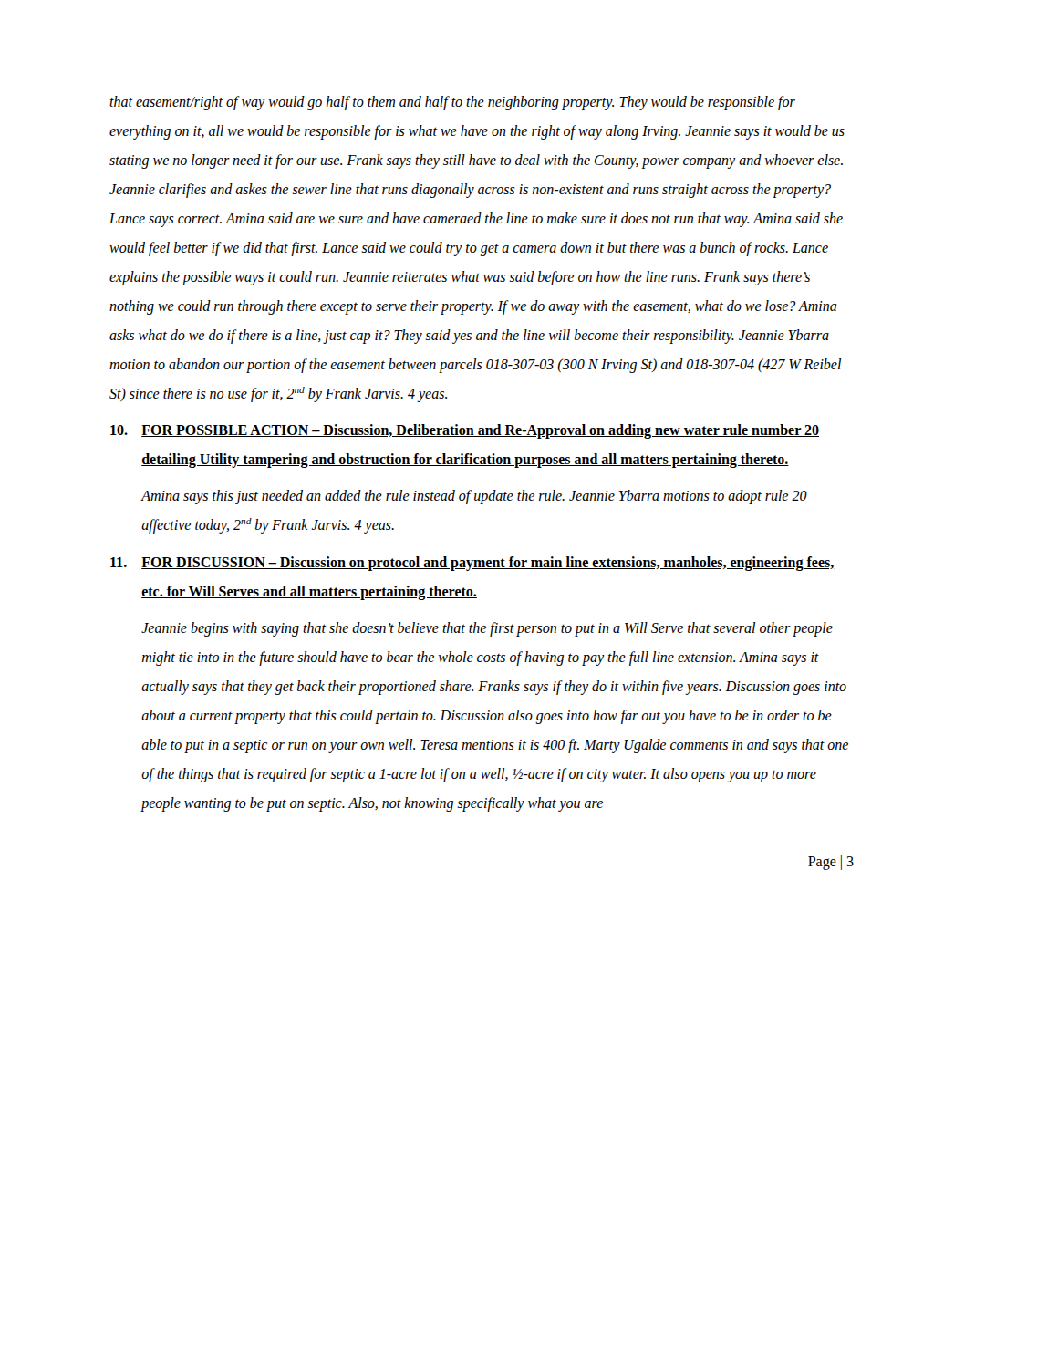that easement/right of way would go half to them and half to the neighboring property. They would be responsible for everything on it, all we would be responsible for is what we have on the right of way along Irving. Jeannie says it would be us stating we no longer need it for our use. Frank says they still have to deal with the County, power company and whoever else. Jeannie clarifies and askes the sewer line that runs diagonally across is non-existent and runs straight across the property? Lance says correct. Amina said are we sure and have cameraed the line to make sure it does not run that way. Amina said she would feel better if we did that first. Lance said we could try to get a camera down it but there was a bunch of rocks. Lance explains the possible ways it could run. Jeannie reiterates what was said before on how the line runs. Frank says there’s nothing we could run through there except to serve their property. If we do away with the easement, what do we lose? Amina asks what do we do if there is a line, just cap it? They said yes and the line will become their responsibility. Jeannie Ybarra motion to abandon our portion of the easement between parcels 018-307-03 (300 N Irving St) and 018-307-04 (427 W Reibel St) since there is no use for it, 2nd by Frank Jarvis. 4 yeas.
FOR POSSIBLE ACTION – Discussion, Deliberation and Re-Approval on adding new water rule number 20 detailing Utility tampering and obstruction for clarification purposes and all matters pertaining thereto.
Amina says this just needed an added the rule instead of update the rule. Jeannie Ybarra motions to adopt rule 20 affective today, 2nd by Frank Jarvis. 4 yeas.
FOR DISCUSSION – Discussion on protocol and payment for main line extensions, manholes, engineering fees, etc. for Will Serves and all matters pertaining thereto.
Jeannie begins with saying that she doesn’t believe that the first person to put in a Will Serve that several other people might tie into in the future should have to bear the whole costs of having to pay the full line extension. Amina says it actually says that they get back their proportioned share. Franks says if they do it within five years. Discussion goes into about a current property that this could pertain to. Discussion also goes into how far out you have to be in order to be able to put in a septic or run on your own well. Teresa mentions it is 400 ft. Marty Ugalde comments in and says that one of the things that is required for septic a 1-acre lot if on a well, ½-acre if on city water. It also opens you up to more people wanting to be put on septic. Also, not knowing specifically what you are
Page | 3